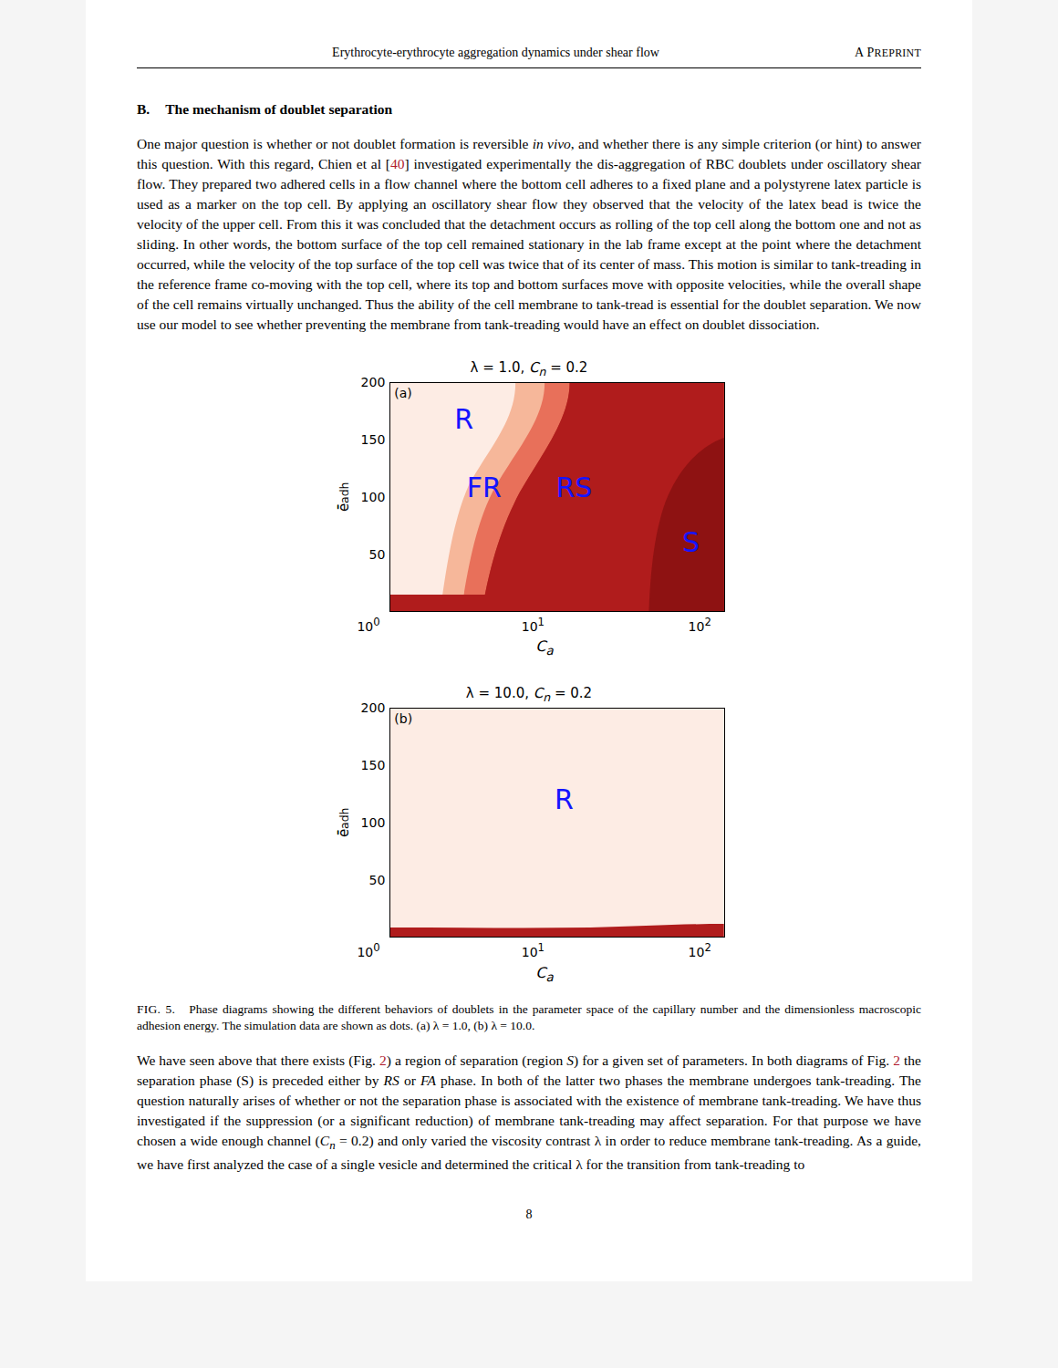Erythrocyte-erythrocyte aggregation dynamics under shear flow A PREPRINT
B. The mechanism of doublet separation
One major question is whether or not doublet formation is reversible in vivo, and whether there is any simple criterion (or hint) to answer this question. With this regard, Chien et al [40] investigated experimentally the dis-aggregation of RBC doublets under oscillatory shear flow. They prepared two adhered cells in a flow channel where the bottom cell adheres to a fixed plane and a polystyrene latex particle is used as a marker on the top cell. By applying an oscillatory shear flow they observed that the velocity of the latex bead is twice the velocity of the upper cell. From this it was concluded that the detachment occurs as rolling of the top cell along the bottom one and not as sliding. In other words, the bottom surface of the top cell remained stationary in the lab frame except at the point where the detachment occurred, while the velocity of the top surface of the top cell was twice that of its center of mass. This motion is similar to tank-treading in the reference frame co-moving with the top cell, where its top and bottom surfaces move with opposite velocities, while the overall shape of the cell remains virtually unchanged. Thus the ability of the cell membrane to tank-tread is essential for the doublet separation. We now use our model to see whether preventing the membrane from tank-treading would have an effect on doublet dissociation.
λ = 1.0, Cn = 0.2
ē̄adh
20015010050
(a)
R FR RS S
100101102
Ca
λ = 10.0, Cn = 0.2
ē̄adh
20015010050
(b)
R
100101102
Ca
FIG. 5. Phase diagrams showing the different behaviors of doublets in the parameter space of the capillary number and the dimensionless macroscopic adhesion energy. The simulation data are shown as dots. (a) λ = 1.0, (b) λ = 10.0.
We have seen above that there exists (Fig. 2) a region of separation (region S) for a given set of parameters. In both diagrams of Fig. 2 the separation phase (S) is preceded either by RS or FA phase. In both of the latter two phases the membrane undergoes tank-treading. The question naturally arises of whether or not the separation phase is associated with the existence of membrane tank-treading. We have thus investigated if the suppression (or a significant reduction) of membrane tank-treading may affect separation. For that purpose we have chosen a wide enough channel (Cn = 0.2) and only varied the viscosity contrast λ in order to reduce membrane tank-treading. As a guide, we have first analyzed the case of a single vesicle and determined the critical λ for the transition from tank-treading to
8